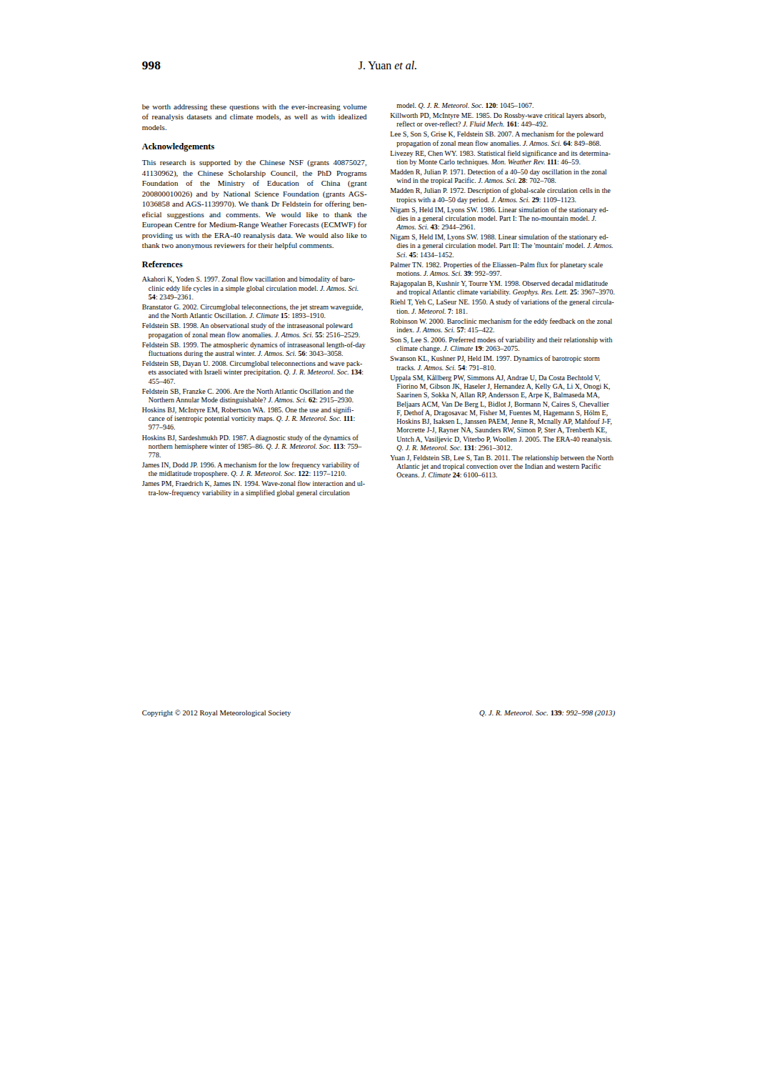998
J. Yuan et al.
be worth addressing these questions with the ever-increasing volume of reanalysis datasets and climate models, as well as with idealized models.
Acknowledgements
This research is supported by the Chinese NSF (grants 40875027, 41130962), the Chinese Scholarship Council, the PhD Programs Foundation of the Ministry of Education of China (grant 200800010026) and by National Science Foundation (grants AGS-1036858 and AGS-1139970). We thank Dr Feldstein for offering beneficial suggestions and comments. We would like to thank the European Centre for Medium-Range Weather Forecasts (ECMWF) for providing us with the ERA-40 reanalysis data. We would also like to thank two anonymous reviewers for their helpful comments.
References
Akahori K, Yoden S. 1997. Zonal flow vacillation and bimodality of baroclinic eddy life cycles in a simple global circulation model. J. Atmos. Sci. 54: 2349–2361.
Branstator G. 2002. Circumglobal teleconnections, the jet stream waveguide, and the North Atlantic Oscillation. J. Climate 15: 1893–1910.
Feldstein SB. 1998. An observational study of the intraseasonal poleward propagation of zonal mean flow anomalies. J. Atmos. Sci. 55: 2516–2529.
Feldstein SB. 1999. The atmospheric dynamics of intraseasonal length-of-day fluctuations during the austral winter. J. Atmos. Sci. 56: 3043–3058.
Feldstein SB, Dayan U. 2008. Circumglobal teleconnections and wave packets associated with Israeli winter precipitation. Q. J. R. Meteorol. Soc. 134: 455–467.
Feldstein SB, Franzke C. 2006. Are the North Atlantic Oscillation and the Northern Annular Mode distinguishable? J. Atmos. Sci. 62: 2915–2930.
Hoskins BJ, McIntyre EM, Robertson WA. 1985. One the use and significance of isentropic potential vorticity maps. Q. J. R. Meteorol. Soc. 111: 977–946.
Hoskins BJ, Sardeshmukh PD. 1987. A diagnostic study of the dynamics of northern hemisphere winter of 1985–86. Q. J. R. Meteorol. Soc. 113: 759–778.
James IN, Dodd JP. 1996. A mechanism for the low frequency variability of the midlatitude troposphere. Q. J. R. Meteorol. Soc. 122: 1197–1210.
James PM, Fraedrich K, James IN. 1994. Wave-zonal flow interaction and ultra-low-frequency variability in a simplified global general circulation model. Q. J. R. Meteorol. Soc. 120: 1045–1067.
Killworth PD, McIntyre ME. 1985. Do Rossby-wave critical layers absorb, reflect or over-reflect? J. Fluid Mech. 161: 449–492.
Lee S, Son S, Grise K, Feldstein SB. 2007. A mechanism for the poleward propagation of zonal mean flow anomalies. J. Atmos. Sci. 64: 849–868.
Livezey RE, Chen WY. 1983. Statistical field significance and its determination by Monte Carlo techniques. Mon. Weather Rev. 111: 46–59.
Madden R, Julian P. 1971. Detection of a 40–50 day oscillation in the zonal wind in the tropical Pacific. J. Atmos. Sci. 28: 702–708.
Madden R, Julian P. 1972. Description of global-scale circulation cells in the tropics with a 40–50 day period. J. Atmos. Sci. 29: 1109–1123.
Nigam S, Held IM, Lyons SW. 1986. Linear simulation of the stationary eddies in a general circulation model. Part I: The no-mountain model. J. Atmos. Sci. 43: 2944–2961.
Nigam S, Held IM, Lyons SW. 1988. Linear simulation of the stationary eddies in a general circulation model. Part II: The 'mountain' model. J. Atmos. Sci. 45: 1434–1452.
Palmer TN. 1982. Properties of the Eliassen–Palm flux for planetary scale motions. J. Atmos. Sci. 39: 992–997.
Rajagopalan B, Kushnir Y, Tourre YM. 1998. Observed decadal midlatitude and tropical Atlantic climate variability. Geophys. Res. Lett. 25: 3967–3970.
Riehl T, Yeh C, LaSeur NE. 1950. A study of variations of the general circulation. J. Meteorol. 7: 181.
Robinson W. 2000. Baroclinic mechanism for the eddy feedback on the zonal index. J. Atmos. Sci. 57: 415–422.
Son S, Lee S. 2006. Preferred modes of variability and their relationship with climate change. J. Climate 19: 2063–2075.
Swanson KL, Kushner PJ, Held IM. 1997. Dynamics of barotropic storm tracks. J. Atmos. Sci. 54: 791–810.
Uppala SM, Kållberg PW, Simmons AJ, Andrae U, Da Costa Bechtold V, Fiorino M, Gibson JK, Haseler J, Hernandez A, Kelly GA, Li X, Onogi K, Saarinen S, Sokka N, Allan RP, Andersson E, Arpe K, Balmaseda MA, Beljaars ACM, Van De Berg L, Bidlot J, Bormann N, Caires S, Chevallier F, Dethof A, Dragosavac M, Fisher M, Fuentes M, Hagemann S, Hólm E, Hoskins BJ, Isaksen L, Janssen PAEM, Jenne R, Mcnally AP, Mahfouf J-F, Morcrette J-J, Rayner NA, Saunders RW, Simon P, Ster A, Trenberth KE, Untch A, Vasiljevic D, Viterbo P, Woollen J. 2005. The ERA-40 reanalysis. Q. J. R. Meteorol. Soc. 131: 2961–3012.
Yuan J, Feldstein SB, Lee S, Tan B. 2011. The relationship between the North Atlantic jet and tropical convection over the Indian and western Pacific Oceans. J. Climate 24: 6100–6113.
Copyright © 2012 Royal Meteorological Society
Q. J. R. Meteorol. Soc. 139: 992–998 (2013)